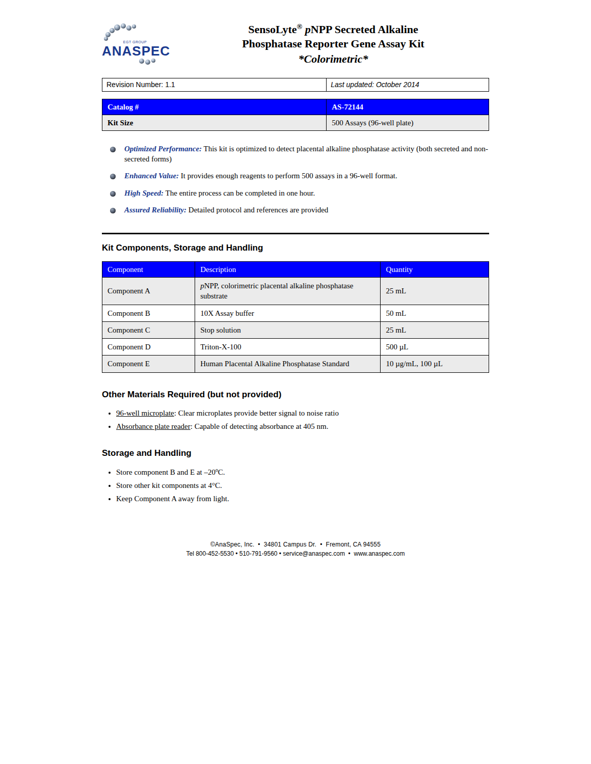EGT GROUP
ANA SPEC
SensoLyte® p NPP Secreted Alkaline
Phosphatase Reporter Gene Assay Kit
*Colorimetric*
| Revision Number: 1.1 | Last updated: October 2014 |
| Catalog # | AS-72144 |
| Kit Size | 500 Assays (96-well plate) |
Optimized Performance: This kit is optimized to detect placental alkaline phosphatase activity (both secreted and non-secreted forms)
Enhanced Value: It provides enough reagents to perform 500 assays in a 96-well format.
High Speed: The entire process can be completed in one hour.
Assured Reliability: Detailed protocol and references are provided
Kit Components, Storage and Handling
| Component | Description | Quantity |
| --- | --- | --- |
| Component A | p NPP, colorimetric placental alkaline phosphatase substrate | 25 mL |
| Component B | 10X Assay buffer | 50 mL |
| Component C | Stop solution | 25 mL |
| Component D | Triton-X-100 | 500 µL |
| Component E | Human Placental Alkaline Phosphatase Standard | 10 µg/mL, 100 µL |
Other Materials Required (but not provided)
96-well microplate: Clear microplates provide better signal to noise ratio
Absorbance plate reader: Capable of detecting absorbance at 405 nm.
Storage and Handling
Store component B and E at –20oC.
Store other kit components at 4°C.
Keep Component A away from light.
©AnaSpec, Inc. • 34801 Campus Dr. • Fremont, CA 94555
Tel 800-452-5530 • 510-791-9560 • service@anaspec.com • www.anaspec.com